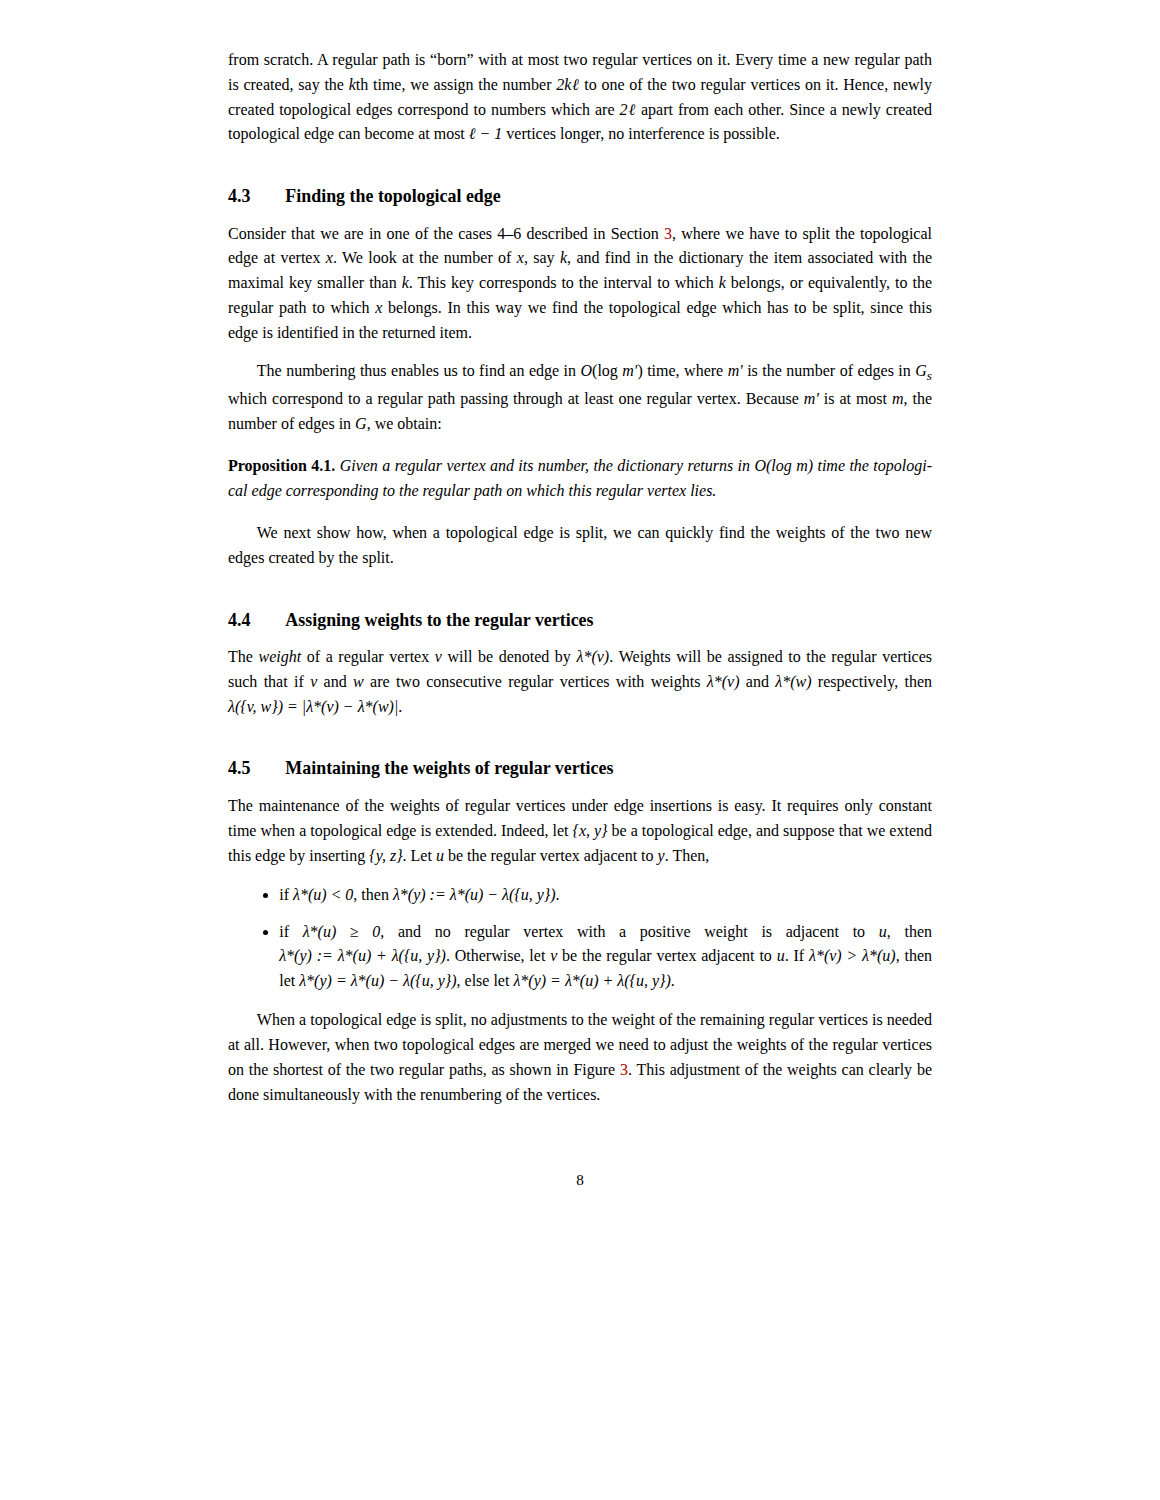from scratch. A regular path is “born” with at most two regular vertices on it. Every time a new regular path is created, say the kth time, we assign the number 2kℓ to one of the two regular vertices on it. Hence, newly created topological edges correspond to numbers which are 2ℓ apart from each other. Since a newly created topological edge can become at most ℓ − 1 vertices longer, no interference is possible.
4.3 Finding the topological edge
Consider that we are in one of the cases 4–6 described in Section 3, where we have to split the topological edge at vertex x. We look at the number of x, say k, and find in the dictionary the item associated with the maximal key smaller than k. This key corresponds to the interval to which k belongs, or equivalently, to the regular path to which x belongs. In this way we find the topological edge which has to be split, since this edge is identified in the returned item.
The numbering thus enables us to find an edge in O(log m′) time, where m′ is the number of edges in Gs which correspond to a regular path passing through at least one regular vertex. Because m′ is at most m, the number of edges in G, we obtain:
Proposition 4.1. Given a regular vertex and its number, the dictionary returns in O(log m) time the topological edge corresponding to the regular path on which this regular vertex lies.
We next show how, when a topological edge is split, we can quickly find the weights of the two new edges created by the split.
4.4 Assigning weights to the regular vertices
The weight of a regular vertex v will be denoted by λ*(v). Weights will be assigned to the regular vertices such that if v and w are two consecutive regular vertices with weights λ*(v) and λ*(w) respectively, then λ({v, w}) = |λ*(v) − λ*(w)|.
4.5 Maintaining the weights of regular vertices
The maintenance of the weights of regular vertices under edge insertions is easy. It requires only constant time when a topological edge is extended. Indeed, let {x, y} be a topological edge, and suppose that we extend this edge by inserting {y, z}. Let u be the regular vertex adjacent to y. Then,
if λ*(u) < 0, then λ*(y) := λ*(u) − λ({u, y}).
if λ*(u) ≥ 0, and no regular vertex with a positive weight is adjacent to u, then λ*(y) := λ*(u) + λ({u, y}). Otherwise, let v be the regular vertex adjacent to u. If λ*(v) > λ*(u), then let λ*(y) = λ*(u) − λ({u, y}), else let λ*(y) = λ*(u) + λ({u, y}).
When a topological edge is split, no adjustments to the weight of the remaining regular vertices is needed at all. However, when two topological edges are merged we need to adjust the weights of the regular vertices on the shortest of the two regular paths, as shown in Figure 3. This adjustment of the weights can clearly be done simultaneously with the renumbering of the vertices.
8